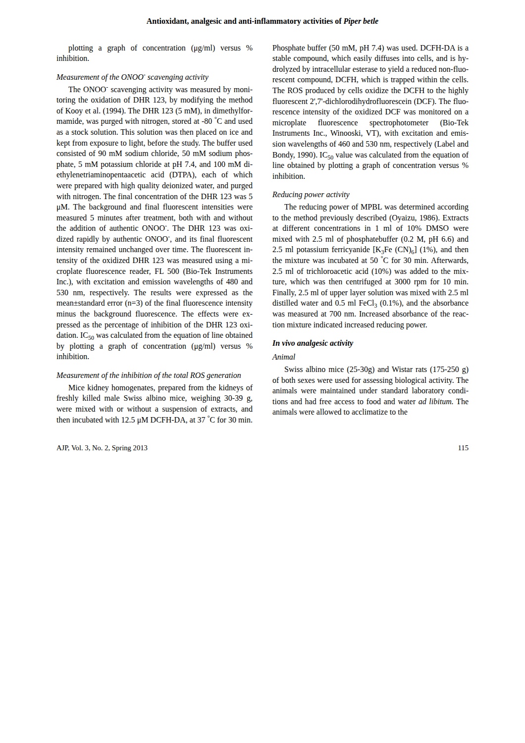Antioxidant, analgesic and anti-inflammatory activities of Piper betle
plotting a graph of concentration (μg/ml) versus % inhibition.
Measurement of the ONOO- scavenging activity
The ONOO- scavenging activity was measured by monitoring the oxidation of DHR 123, by modifying the method of Kooy et al. (1994). The DHR 123 (5 mM), in dimethylformamide, was purged with nitrogen, stored at -80 °C and used as a stock solution. This solution was then placed on ice and kept from exposure to light, before the study. The buffer used consisted of 90 mM sodium chloride, 50 mM sodium phosphate, 5 mM potassium chloride at pH 7.4, and 100 mM diethylenetriaminopentaacetic acid (DTPA), each of which were prepared with high quality deionized water, and purged with nitrogen. The final concentration of the DHR 123 was 5 μM. The background and final fluorescent intensities were measured 5 minutes after treatment, both with and without the addition of authentic ONOO-. The DHR 123 was oxidized rapidly by authentic ONOO-, and its final fluorescent intensity remained unchanged over time. The fluorescent intensity of the oxidized DHR 123 was measured using a microplate fluorescence reader, FL 500 (Bio-Tek Instruments Inc.), with excitation and emission wavelengths of 480 and 530 nm, respectively. The results were expressed as the mean±standard error (n=3) of the final fluorescence intensity minus the background fluorescence. The effects were expressed as the percentage of inhibition of the DHR 123 oxidation. IC50 was calculated from the equation of line obtained by plotting a graph of concentration (μg/ml) versus % inhibition.
Measurement of the inhibition of the total ROS generation
Mice kidney homogenates, prepared from the kidneys of freshly killed male Swiss albino mice, weighing 30-39 g, were mixed with or without a suspension of extracts, and then incubated with 12.5 μM DCFH-DA, at 37 °C for 30 min. Phosphate buffer (50 mM, pH 7.4) was used. DCFH-DA is a stable compound, which easily diffuses into cells, and is hydrolyzed by intracellular esterase to yield a reduced non-fluorescent compound, DCFH, which is trapped within the cells. The ROS produced by cells oxidize the DCFH to the highly fluorescent 2',7'-dichlorodihydrofluorescein (DCF). The fluorescence intensity of the oxidized DCF was monitored on a microplate fluorescence spectrophotometer (Bio-Tek Instruments Inc., Winooski, VT), with excitation and emission wavelengths of 460 and 530 nm, respectively (Label and Bondy, 1990). IC50 value was calculated from the equation of line obtained by plotting a graph of concentration versus % inhibition.
Reducing power activity
The reducing power of MPBL was determined according to the method previously described (Oyaizu, 1986). Extracts at different concentrations in 1 ml of 10% DMSO were mixed with 2.5 ml of phosphatebuffer (0.2 M, pH 6.6) and 2.5 ml potassium ferricyanide [K3Fe (CN)6] (1%), and then the mixture was incubated at 50 °C for 30 min. Afterwards, 2.5 ml of trichloroacetic acid (10%) was added to the mixture, which was then centrifuged at 3000 rpm for 10 min. Finally, 2.5 ml of upper layer solution was mixed with 2.5 ml distilled water and 0.5 ml FeCl3 (0.1%), and the absorbance was measured at 700 nm. Increased absorbance of the reaction mixture indicated increased reducing power.
In vivo analgesic activity
Animal
Swiss albino mice (25-30g) and Wistar rats (175-250 g) of both sexes were used for assessing biological activity. The animals were maintained under standard laboratory conditions and had free access to food and water ad libitum. The animals were allowed to acclimatize to the
AJP, Vol. 3, No. 2, Spring 2013 115